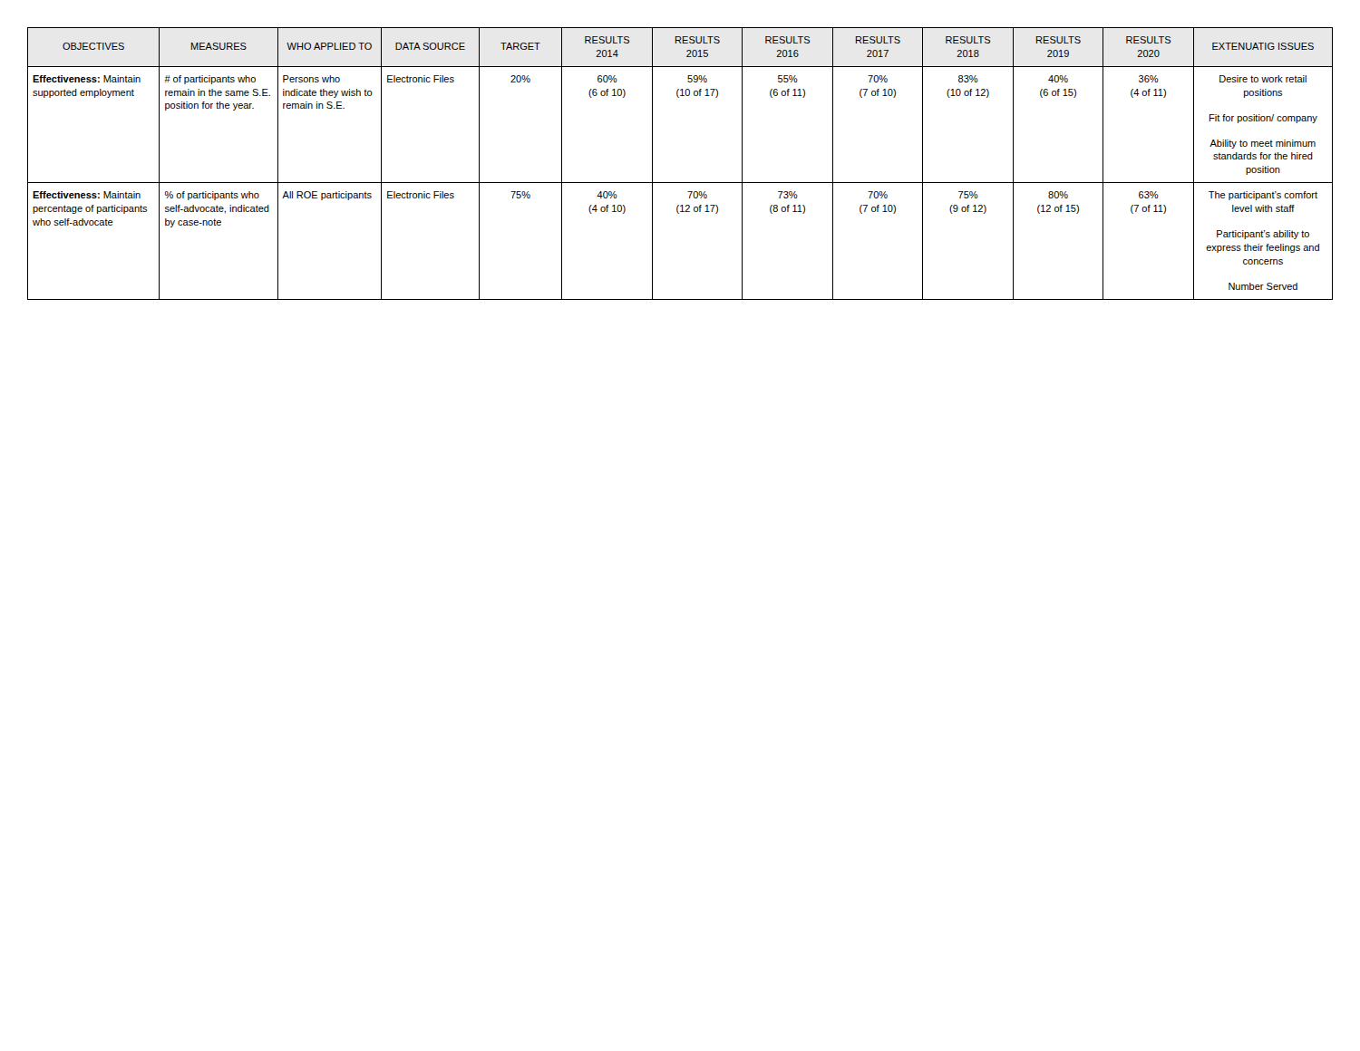| OBJECTIVES | MEASURES | WHO APPLIED TO | DATA SOURCE | TARGET | RESULTS 2014 | RESULTS 2015 | RESULTS 2016 | RESULTS 2017 | RESULTS 2018 | RESULTS 2019 | RESULTS 2020 | EXTENUATIG ISSUES |
| --- | --- | --- | --- | --- | --- | --- | --- | --- | --- | --- | --- | --- |
| Effectiveness: Maintain supported employment | # of participants who remain in the same S.E. position for the year. | Persons who indicate they wish to remain in S.E. | Electronic Files | 20% | 60% (6 of 10) | 59% (10 of 17) | 55% (6 of 11) | 70% (7 of 10) | 83% (10 of 12) | 40% (6 of 15) | 36% (4 of 11) | Desire to work retail positions Fit for position/ company Ability to meet minimum standards for the hired position |
| Effectiveness: Maintain percentage of participants who self-advocate | % of participants who self-advocate, indicated by case-note | All ROE participants | Electronic Files | 75% | 40% (4 of 10) | 70% (12 of 17) | 73% (8 of 11) | 70% (7 of 10) | 75% (9 of 12) | 80% (12 of 15) | 63% (7 of 11) | The participant’s comfort level with staff Participant’s ability to express their feelings and concerns Number Served |